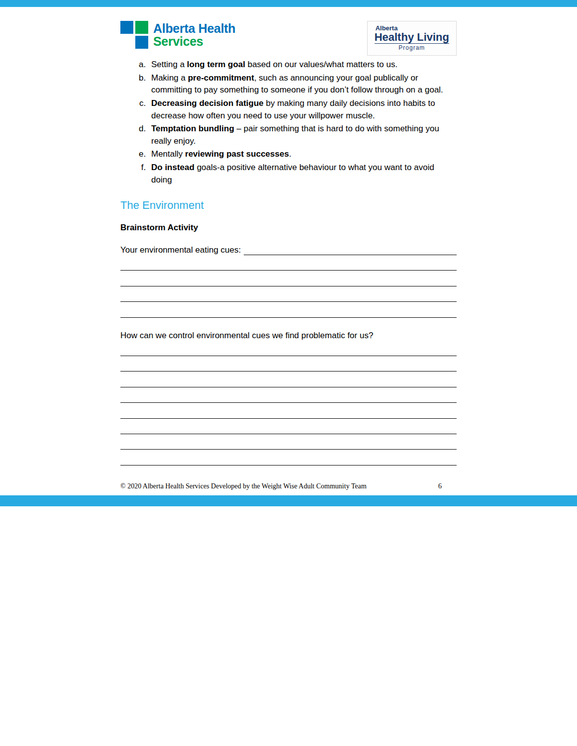Alberta Health
Services
Alberta
Healthy Living
Program
Setting a long term goal based on our values/what matters to us.
Making a pre-commitment, such as announcing your goal publically or committing to pay something to someone if you don’t follow through on a goal.
Decreasing decision fatigue by making many daily decisions into habits to decrease how often you need to use your willpower muscle.
Temptation bundling – pair something that is hard to do with something you really enjoy.
Mentally reviewing past successes.
Do instead goals-a positive alternative behaviour to what you want to avoid doing
The Environment
Brainstorm Activity
Your environmental eating cues:
How can we control environmental cues we find problematic for us?
© 2020 Alberta Health Services Developed by the Weight Wise Adult Community Team
6